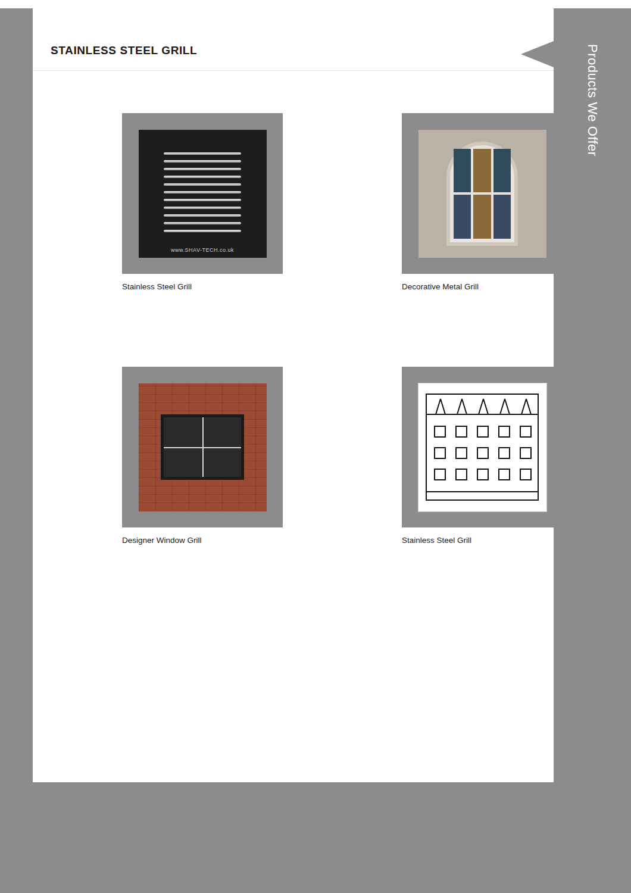Stainless Steel Grill
www.SHAV-TECH.co.uk
Stainless Steel Grill
Decorative Metal Grill
Designer Window Grill
Stainless Steel Grill
Products We Offer